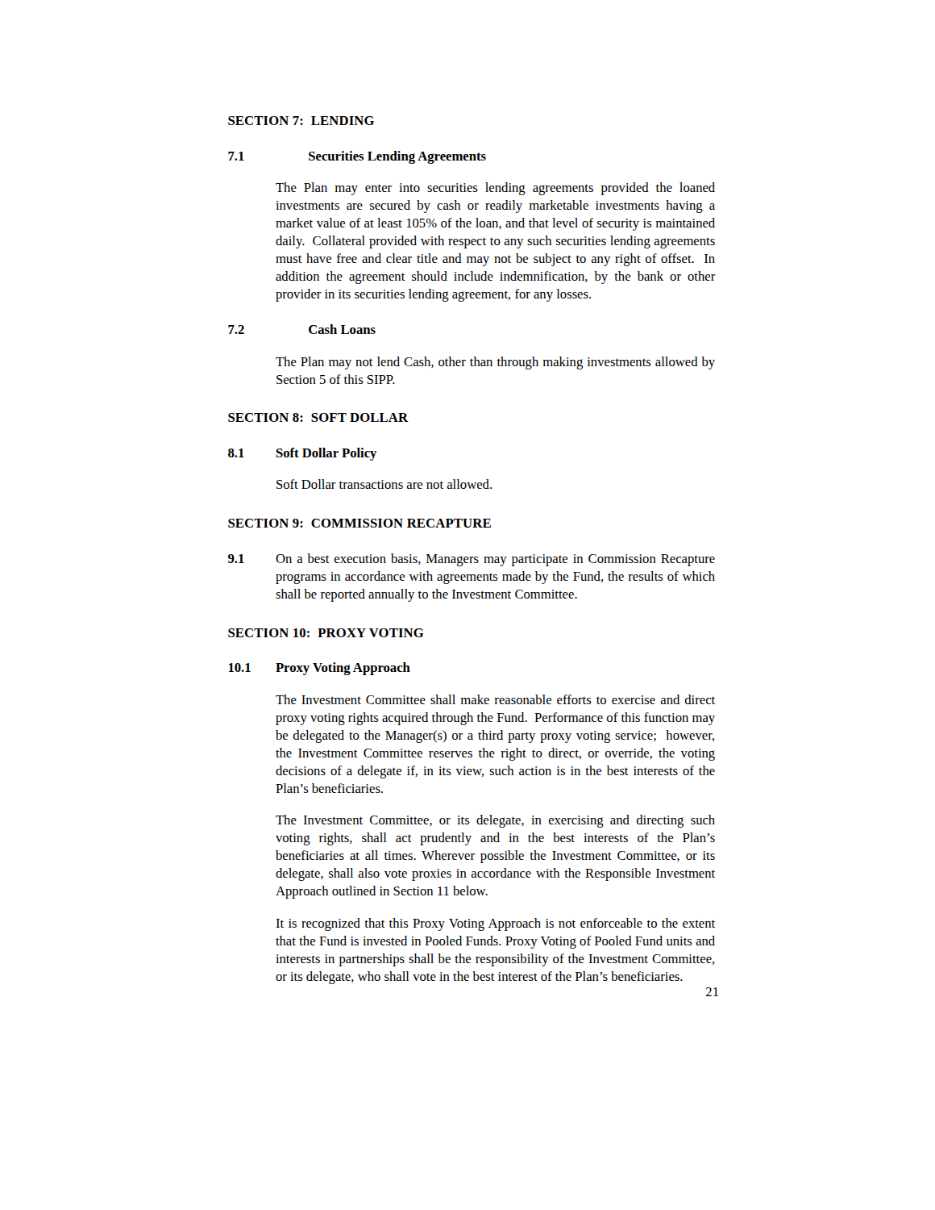SECTION 7: LENDING
7.1
Securities Lending Agreements
The Plan may enter into securities lending agreements provided the loaned investments are secured by cash or readily marketable investments having a market value of at least 105% of the loan, and that level of security is maintained daily. Collateral provided with respect to any such securities lending agreements must have free and clear title and may not be subject to any right of offset. In addition the agreement should include indemnification, by the bank or other provider in its securities lending agreement, for any losses.
7.2
Cash Loans
The Plan may not lend Cash, other than through making investments allowed by Section 5 of this SIPP.
SECTION 8: SOFT DOLLAR
8.1
Soft Dollar Policy
Soft Dollar transactions are not allowed.
SECTION 9: COMMISSION RECAPTURE
9.1
On a best execution basis, Managers may participate in Commission Recapture programs in accordance with agreements made by the Fund, the results of which shall be reported annually to the Investment Committee.
SECTION 10: PROXY VOTING
10.1
Proxy Voting Approach
The Investment Committee shall make reasonable efforts to exercise and direct proxy voting rights acquired through the Fund. Performance of this function may be delegated to the Manager(s) or a third party proxy voting service; however, the Investment Committee reserves the right to direct, or override, the voting decisions of a delegate if, in its view, such action is in the best interests of the Plan’s beneficiaries.
The Investment Committee, or its delegate, in exercising and directing such voting rights, shall act prudently and in the best interests of the Plan’s beneficiaries at all times. Wherever possible the Investment Committee, or its delegate, shall also vote proxies in accordance with the Responsible Investment Approach outlined in Section 11 below.
It is recognized that this Proxy Voting Approach is not enforceable to the extent that the Fund is invested in Pooled Funds. Proxy Voting of Pooled Fund units and interests in partnerships shall be the responsibility of the Investment Committee, or its delegate, who shall vote in the best interest of the Plan’s beneficiaries.
21